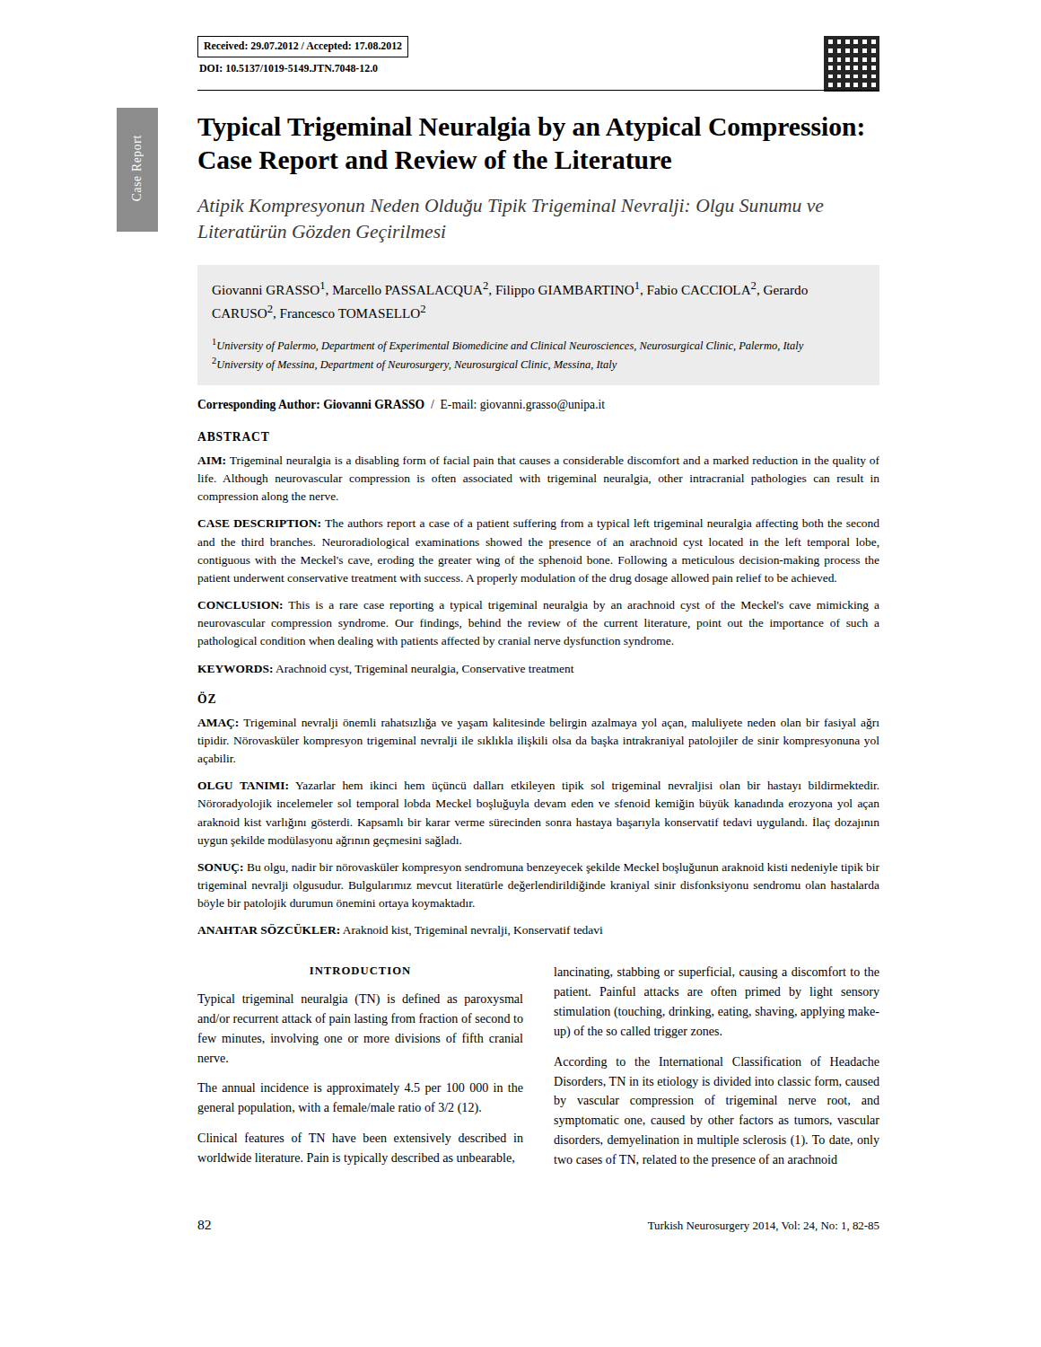Case Report
Received: 29.07.2012 / Accepted: 17.08.2012
DOI: 10.5137/1019-5149.JTN.7048-12.0
Typical Trigeminal Neuralgia by an Atypical Compression: Case Report and Review of the Literature
Atipik Kompresyonun Neden Olduğu Tipik Trigeminal Nevralji: Olgu Sunumu ve Literatürün Gözden Geçirilmesi
Giovanni GRASSO1, Marcello PASSALACQUA2, Filippo GIAMBARTINO1, Fabio CACCIOLA2, Gerardo CARUSO2, Francesco TOMASELLO2
1University of Palermo, Department of Experimental Biomedicine and Clinical Neurosciences, Neurosurgical Clinic, Palermo, Italy
2University of Messina, Department of Neurosurgery, Neurosurgical Clinic, Messina, Italy
Corresponding Author: Giovanni GRASSO / E-mail: giovanni.grasso@unipa.it
ABSTRACT
AIM: Trigeminal neuralgia is a disabling form of facial pain that causes a considerable discomfort and a marked reduction in the quality of life. Although neurovascular compression is often associated with trigeminal neuralgia, other intracranial pathologies can result in compression along the nerve.
CASE DESCRIPTION: The authors report a case of a patient suffering from a typical left trigeminal neuralgia affecting both the second and the third branches. Neuroradiological examinations showed the presence of an arachnoid cyst located in the left temporal lobe, contiguous with the Meckel's cave, eroding the greater wing of the sphenoid bone. Following a meticulous decision-making process the patient underwent conservative treatment with success. A properly modulation of the drug dosage allowed pain relief to be achieved.
CONCLUSION: This is a rare case reporting a typical trigeminal neuralgia by an arachnoid cyst of the Meckel's cave mimicking a neurovascular compression syndrome. Our findings, behind the review of the current literature, point out the importance of such a pathological condition when dealing with patients affected by cranial nerve dysfunction syndrome.
KEYWORDS: Arachnoid cyst, Trigeminal neuralgia, Conservative treatment
ÖZ
AMAÇ: Trigeminal nevralji önemli rahatsızlığa ve yaşam kalitesinde belirgin azalmaya yol açan, maluliyete neden olan bir fasiyal ağrı tipidir. Nörovasküler kompresyon trigeminal nevralji ile sıklıkla ilişkili olsa da başka intrakraniyal patolojiler de sinir kompresyonuna yol açabilir.
OLGU TANIMI: Yazarlar hem ikinci hem üçüncü dalları etkileyen tipik sol trigeminal nevraljisi olan bir hastayı bildirmektedir. Nöroradyolojik incelemeler sol temporal lobda Meckel boşluğuyla devam eden ve sfenoid kemiğin büyük kanadında erozyona yol açan araknoid kist varlığını gösterdi. Kapsamlı bir karar verme sürecinden sonra hastaya başarıyla konservatif tedavi uygulandı. İlaç dozajının uygun şekilde modülasyonu ağrının geçmesini sağladı.
SONUÇ: Bu olgu, nadir bir nörovasküler kompresyon sendromuna benzeyecek şekilde Meckel boşluğunun araknoid kisti nedeniyle tipik bir trigeminal nevralji olgusudur. Bulgularımız mevcut literatürle değerlendirildiğinde kraniyal sinir disfonksiyonu sendromu olan hastalarda böyle bir patolojik durumun önemini ortaya koymaktadır.
ANAHTAR SÖZCÜKLER: Araknoid kist, Trigeminal nevralji, Konservatif tedavi
INTRODUCTION
Typical trigeminal neuralgia (TN) is defined as paroxysmal and/or recurrent attack of pain lasting from fraction of second to few minutes, involving one or more divisions of fifth cranial nerve.
The annual incidence is approximately 4.5 per 100 000 in the general population, with a female/male ratio of 3/2 (12).
Clinical features of TN have been extensively described in worldwide literature. Pain is typically described as unbearable,
lancinating, stabbing or superficial, causing a discomfort to the patient. Painful attacks are often primed by light sensory stimulation (touching, drinking, eating, shaving, applying make-up) of the so called trigger zones.
According to the International Classification of Headache Disorders, TN in its etiology is divided into classic form, caused by vascular compression of trigeminal nerve root, and symptomatic one, caused by other factors as tumors, vascular disorders, demyelination in multiple sclerosis (1). To date, only two cases of TN, related to the presence of an arachnoid
82
Turkish Neurosurgery 2014, Vol: 24, No: 1, 82-85